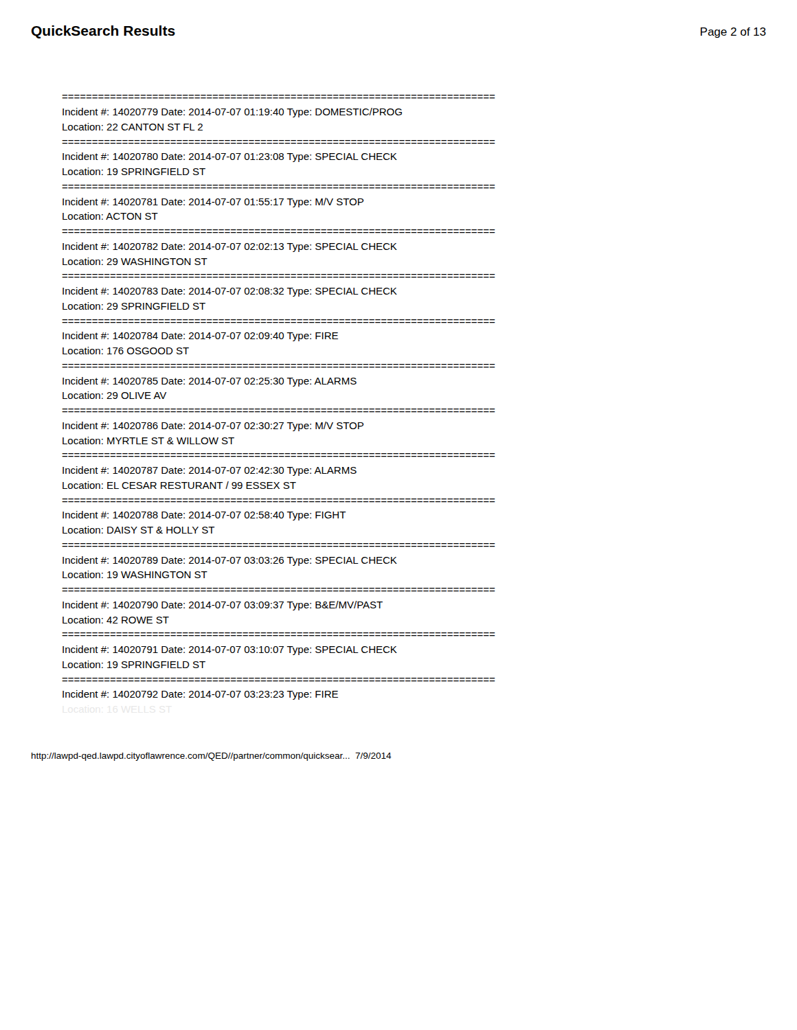QuickSearch Results Page 2 of 13
========================================================================
Incident #: 14020779 Date: 2014-07-07 01:19:40 Type: DOMESTIC/PROG
Location: 22 CANTON ST FL 2
========================================================================
Incident #: 14020780 Date: 2014-07-07 01:23:08 Type: SPECIAL CHECK
Location: 19 SPRINGFIELD ST
========================================================================
Incident #: 14020781 Date: 2014-07-07 01:55:17 Type: M/V STOP
Location: ACTON ST
========================================================================
Incident #: 14020782 Date: 2014-07-07 02:02:13 Type: SPECIAL CHECK
Location: 29 WASHINGTON ST
========================================================================
Incident #: 14020783 Date: 2014-07-07 02:08:32 Type: SPECIAL CHECK
Location: 29 SPRINGFIELD ST
========================================================================
Incident #: 14020784 Date: 2014-07-07 02:09:40 Type: FIRE
Location: 176 OSGOOD ST
========================================================================
Incident #: 14020785 Date: 2014-07-07 02:25:30 Type: ALARMS
Location: 29 OLIVE AV
========================================================================
Incident #: 14020786 Date: 2014-07-07 02:30:27 Type: M/V STOP
Location: MYRTLE ST & WILLOW ST
========================================================================
Incident #: 14020787 Date: 2014-07-07 02:42:30 Type: ALARMS
Location: EL CESAR RESTURANT / 99 ESSEX ST
========================================================================
Incident #: 14020788 Date: 2014-07-07 02:58:40 Type: FIGHT
Location: DAISY ST & HOLLY ST
========================================================================
Incident #: 14020789 Date: 2014-07-07 03:03:26 Type: SPECIAL CHECK
Location: 19 WASHINGTON ST
========================================================================
Incident #: 14020790 Date: 2014-07-07 03:09:37 Type: B&E/MV/PAST
Location: 42 ROWE ST
========================================================================
Incident #: 14020791 Date: 2014-07-07 03:10:07 Type: SPECIAL CHECK
Location: 19 SPRINGFIELD ST
========================================================================
Incident #: 14020792 Date: 2014-07-07 03:23:23 Type: FIRE
Location: 16 WELLS ST
http://lawpd-qed.lawpd.cityoflawrence.com/QED//partner/common/quicksear... 7/9/2014